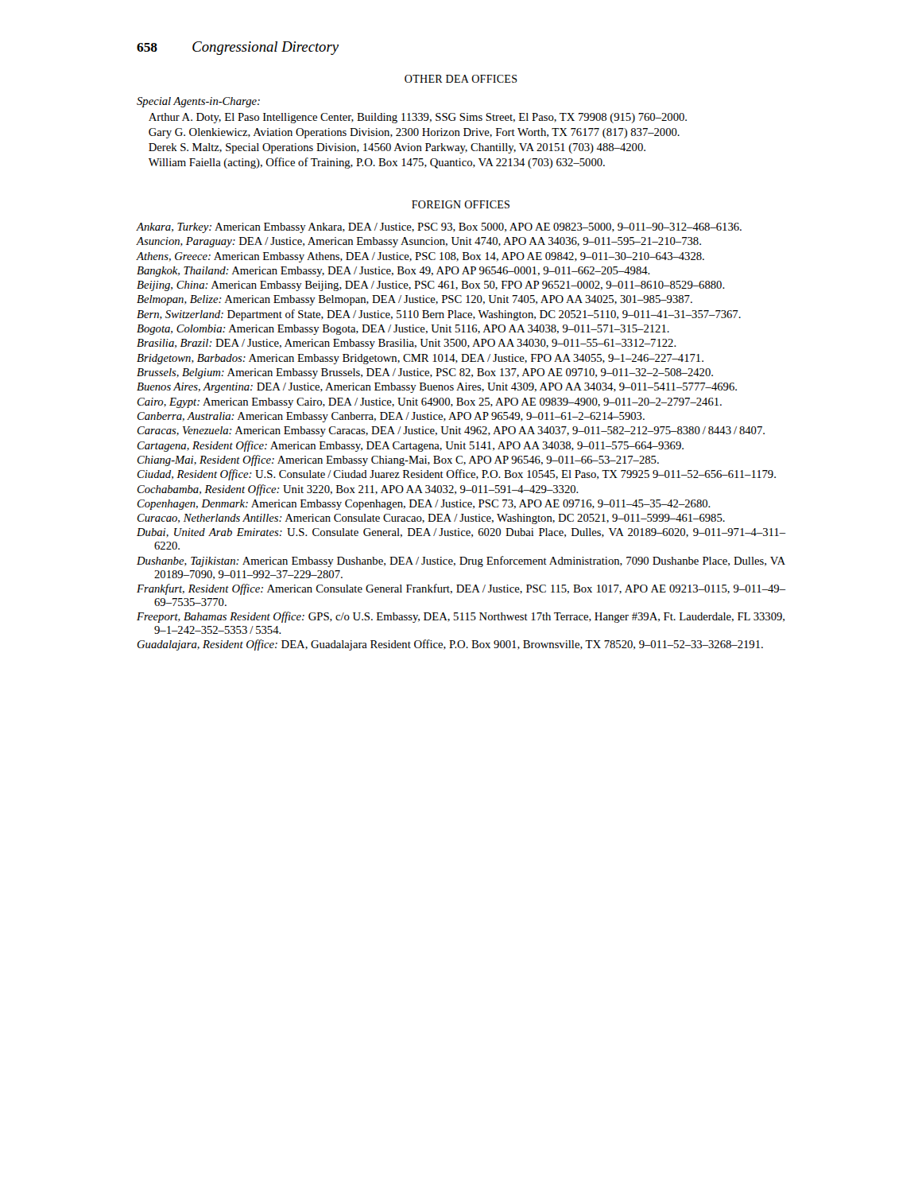658 Congressional Directory
OTHER DEA OFFICES
Special Agents-in-Charge:
Arthur A. Doty, El Paso Intelligence Center, Building 11339, SSG Sims Street, El Paso, TX 79908 (915) 760–2000.
Gary G. Olenkiewicz, Aviation Operations Division, 2300 Horizon Drive, Fort Worth, TX 76177 (817) 837–2000.
Derek S. Maltz, Special Operations Division, 14560 Avion Parkway, Chantilly, VA 20151 (703) 488–4200.
William Faiella (acting), Office of Training, P.O. Box 1475, Quantico, VA 22134 (703) 632–5000.
FOREIGN OFFICES
Ankara, Turkey: American Embassy Ankara, DEA / Justice, PSC 93, Box 5000, APO AE 09823–5000, 9–011–90–312–468–6136.
Asuncion, Paraguay: DEA / Justice, American Embassy Asuncion, Unit 4740, APO AA 34036, 9–011–595–21–210–738.
Athens, Greece: American Embassy Athens, DEA / Justice, PSC 108, Box 14, APO AE 09842, 9–011–30–210–643–4328.
Bangkok, Thailand: American Embassy, DEA / Justice, Box 49, APO AP 96546–0001, 9–011–662–205–4984.
Beijing, China: American Embassy Beijing, DEA / Justice, PSC 461, Box 50, FPO AP 96521–0002, 9–011–8610–8529–6880.
Belmopan, Belize: American Embassy Belmopan, DEA / Justice, PSC 120, Unit 7405, APO AA 34025, 301–985–9387.
Bern, Switzerland: Department of State, DEA / Justice, 5110 Bern Place, Washington, DC 20521–5110, 9–011–41–31–357–7367.
Bogota, Colombia: American Embassy Bogota, DEA / Justice, Unit 5116, APO AA 34038, 9–011–571–315–2121.
Brasilia, Brazil: DEA / Justice, American Embassy Brasilia, Unit 3500, APO AA 34030, 9–011–55–61–3312–7122.
Bridgetown, Barbados: American Embassy Bridgetown, CMR 1014, DEA / Justice, FPO AA 34055, 9–1–246–227–4171.
Brussels, Belgium: American Embassy Brussels, DEA / Justice, PSC 82, Box 137, APO AE 09710, 9–011–32–2–508–2420.
Buenos Aires, Argentina: DEA / Justice, American Embassy Buenos Aires, Unit 4309, APO AA 34034, 9–011–5411–5777–4696.
Cairo, Egypt: American Embassy Cairo, DEA / Justice, Unit 64900, Box 25, APO AE 09839–4900, 9–011–20–2–2797–2461.
Canberra, Australia: American Embassy Canberra, DEA / Justice, APO AP 96549, 9–011–61–2–6214–5903.
Caracas, Venezuela: American Embassy Caracas, DEA / Justice, Unit 4962, APO AA 34037, 9–011–582–212–975–8380 / 8443 / 8407.
Cartagena, Resident Office: American Embassy, DEA Cartagena, Unit 5141, APO AA 34038, 9–011–575–664–9369.
Chiang-Mai, Resident Office: American Embassy Chiang-Mai, Box C, APO AP 96546, 9–011–66–53–217–285.
Ciudad, Resident Office: U.S. Consulate / Ciudad Juarez Resident Office, P.O. Box 10545, El Paso, TX 79925 9–011–52–656–611–1179.
Cochabamba, Resident Office: Unit 3220, Box 211, APO AA 34032, 9–011–591–4–429–3320.
Copenhagen, Denmark: American Embassy Copenhagen, DEA / Justice, PSC 73, APO AE 09716, 9–011–45–35–42–2680.
Curacao, Netherlands Antilles: American Consulate Curacao, DEA / Justice, Washington, DC 20521, 9–011–5999–461–6985.
Dubai, United Arab Emirates: U.S. Consulate General, DEA / Justice, 6020 Dubai Place, Dulles, VA 20189–6020, 9–011–971–4–311–6220.
Dushanbe, Tajikistan: American Embassy Dushanbe, DEA / Justice, Drug Enforcement Administration, 7090 Dushanbe Place, Dulles, VA 20189–7090, 9–011–992–37–229–2807.
Frankfurt, Resident Office: American Consulate General Frankfurt, DEA / Justice, PSC 115, Box 1017, APO AE 09213–0115, 9–011–49–69–7535–3770.
Freeport, Bahamas Resident Office: GPS, c/o U.S. Embassy, DEA, 5115 Northwest 17th Terrace, Hanger #39A, Ft. Lauderdale, FL 33309, 9–1–242–352–5353 / 5354.
Guadalajara, Resident Office: DEA, Guadalajara Resident Office, P.O. Box 9001, Brownsville, TX 78520, 9–011–52–33–3268–2191.